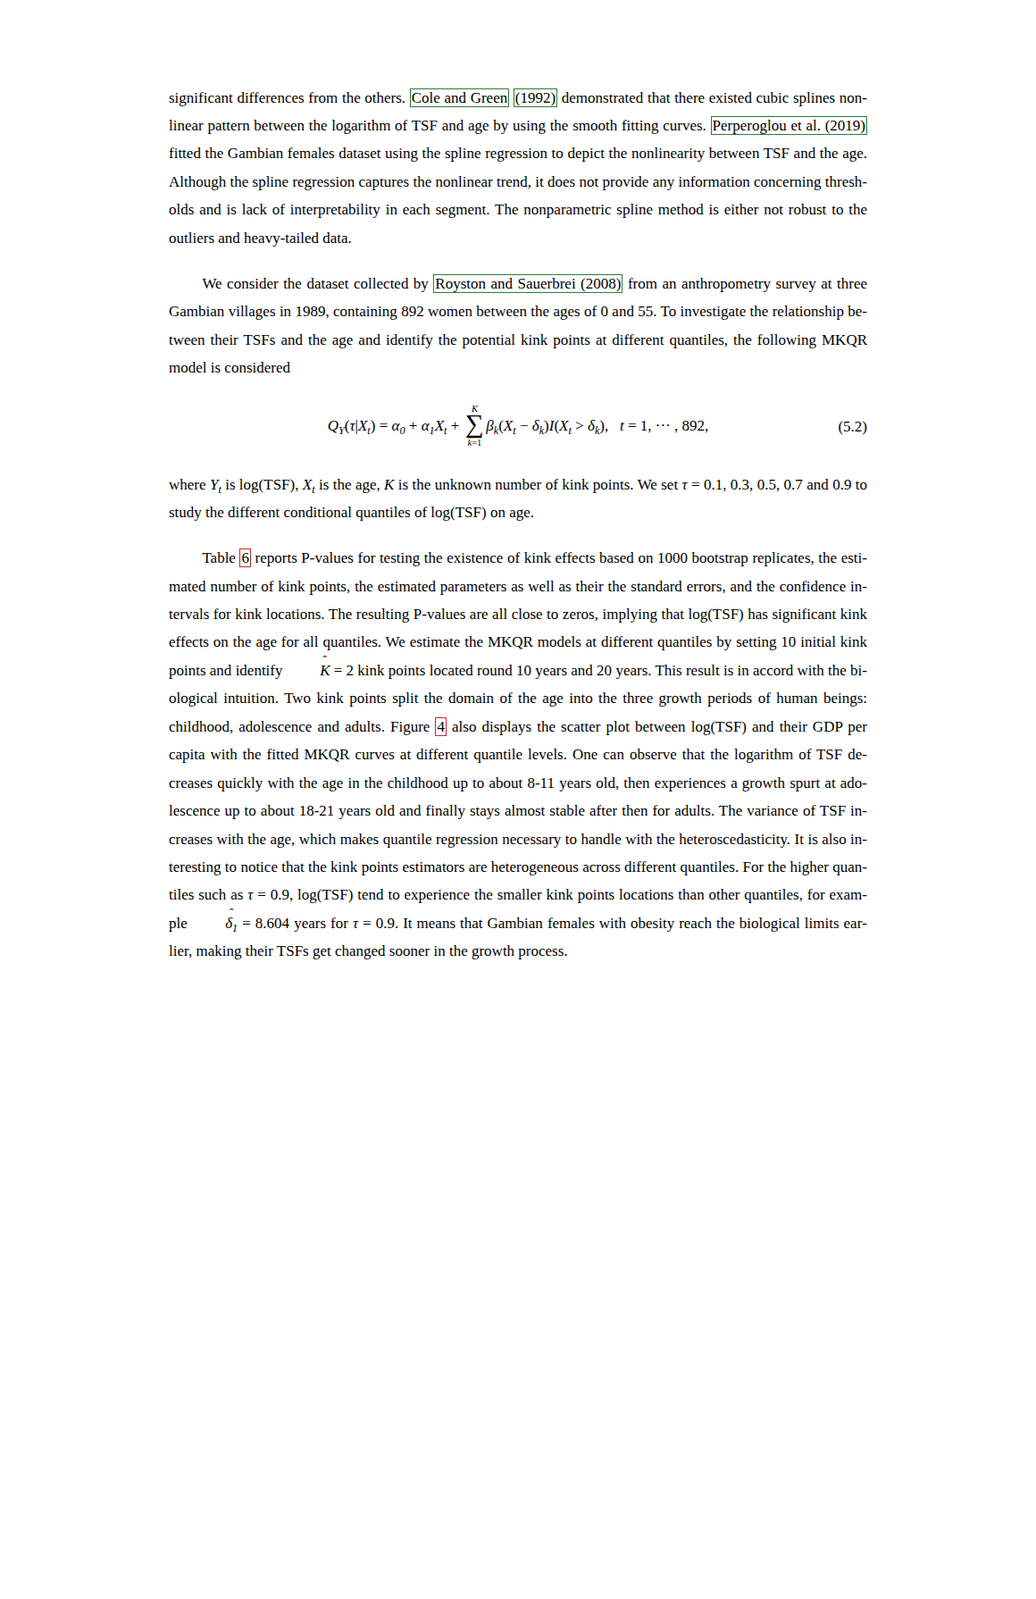significant differences from the others. Cole and Green (1992) demonstrated that there existed cubic splines non-linear pattern between the logarithm of TSF and age by using the smooth fitting curves. Perperoglou et al. (2019) fitted the Gambian females dataset using the spline regression to depict the nonlinearity between TSF and the age. Although the spline regression captures the nonlinear trend, it does not provide any information concerning thresholds and is lack of interpretability in each segment. The nonparametric spline method is either not robust to the outliers and heavy-tailed data.
We consider the dataset collected by Royston and Sauerbrei (2008) from an anthropometry survey at three Gambian villages in 1989, containing 892 women between the ages of 0 and 55. To investigate the relationship between their TSFs and the age and identify the potential kink points at different quantiles, the following MKQR model is considered
QY(τ|Xt) = α0 + α1Xt + K∑k=1 βk(Xt − δk) I(Xt > δk), t = 1, ··· , 892, (5.2)
where Yt is log(TSF), Xt is the age, K is the unknown number of kink points. We set τ = 0.1, 0.3, 0.5, 0.7 and 0.9 to study the different conditional quantiles of log(TSF) on age.
Table 6 reports P-values for testing the existence of kink effects based on 1000 bootstrap replicates, the estimated number of kink points, the estimated parameters as well as their the standard errors, and the confidence intervals for kink locations. The resulting P-values are all close to zeros, implying that log(TSF) has significant kink effects on the age for all quantiles. We estimate the MKQR models at different quantiles by setting 10 initial kink points and identify ̂K = 2 kink points located round 10 years and 20 years. This result is in accord with the biological intuition. Two kink points split the domain of the age into the three growth periods of human beings: childhood, adolescence and adults. Figure 4 also displays the scatter plot between log(TSF) and their GDP per capita with the fitted MKQR curves at different quantile levels. One can observe that the logarithm of TSF decreases quickly with the age in the childhood up to about 8-11 years old, then experiences a growth spurt at adolescence up to about 18-21 years old and finally stays almost stable after then for adults. The variance of TSF increases with the age, which makes quantile regression necessary to handle with the heteroscedasticity. It is also interesting to notice that the kink points estimators are heterogeneous across different quantiles. For the higher quantiles such as τ = 0.9, log(TSF) tend to experience the smaller kink points locations than other quantiles, for example ̂δ1 = 8.604 years for τ = 0.9. It means that Gambian females with obesity reach the biological limits earlier, making their TSFs get changed sooner in the growth process.
22